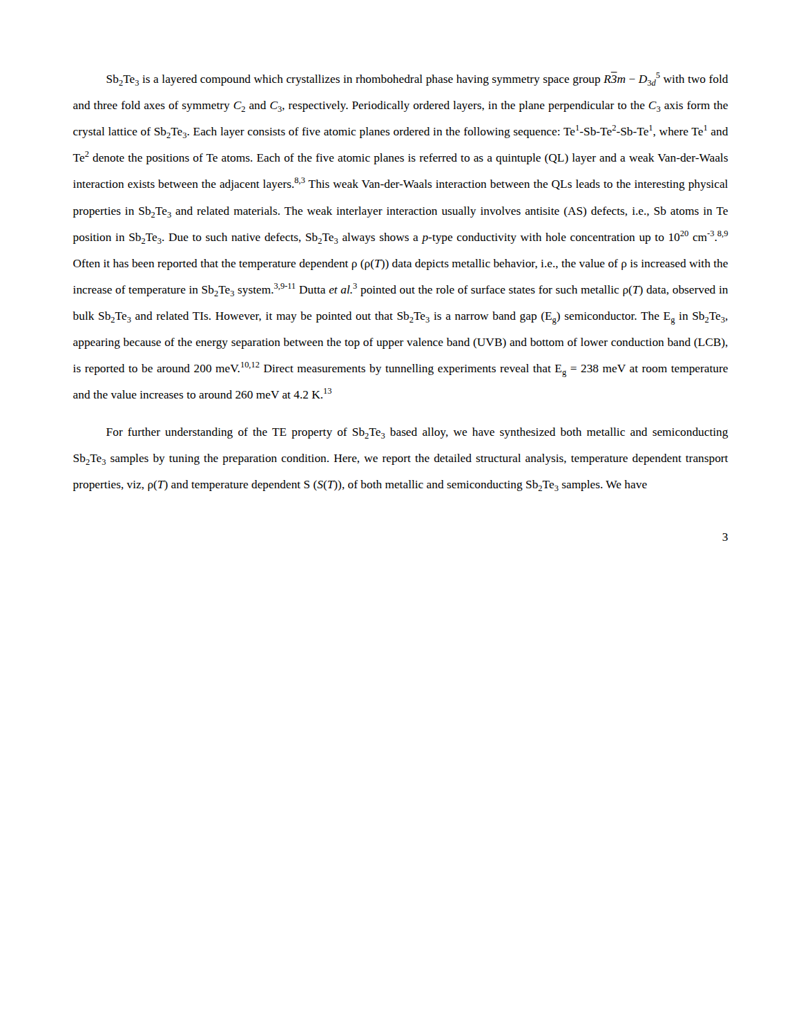Sb2Te3 is a layered compound which crystallizes in rhombohedral phase having symmetry space group R 3 m − D3d5 with two fold and three fold axes of symmetry C2 and C3, respectively. Periodically ordered layers, in the plane perpendicular to the C3 axis form the crystal lattice of Sb2Te3. Each layer consists of five atomic planes ordered in the following sequence: Te1-Sb-Te2-Sb-Te1, where Te1 and Te2 denote the positions of Te atoms. Each of the five atomic planes is referred to as a quintuple (QL) layer and a weak Van-der-Waals interaction exists between the adjacent layers.8,3 This weak Van-der-Waals interaction between the QLs leads to the interesting physical properties in Sb2Te3 and related materials. The weak interlayer interaction usually involves antisite (AS) defects, i.e., Sb atoms in Te position in Sb2Te3. Due to such native defects, Sb2Te3 always shows a p-type conductivity with hole concentration up to 1020 cm-3.8,9 Often it has been reported that the temperature dependent ρ (ρ(T)) data depicts metallic behavior, i.e., the value of ρ is increased with the increase of temperature in Sb2Te3 system.3,9-11 Dutta et al.3 pointed out the role of surface states for such metallic ρ(T) data, observed in bulk Sb2Te3 and related TIs. However, it may be pointed out that Sb2Te3 is a narrow band gap (Eg) semiconductor. The Eg in Sb2Te3, appearing because of the energy separation between the top of upper valence band (UVB) and bottom of lower conduction band (LCB), is reported to be around 200 meV.10,12 Direct measurements by tunnelling experiments reveal that Eg = 238 meV at room temperature and the value increases to around 260 meV at 4.2 K.13
For further understanding of the TE property of Sb2Te3 based alloy, we have synthesized both metallic and semiconducting Sb2Te3 samples by tuning the preparation condition. Here, we report the detailed structural analysis, temperature dependent transport properties, viz, ρ(T) and temperature dependent S (S(T)), of both metallic and semiconducting Sb2Te3 samples. We have
3